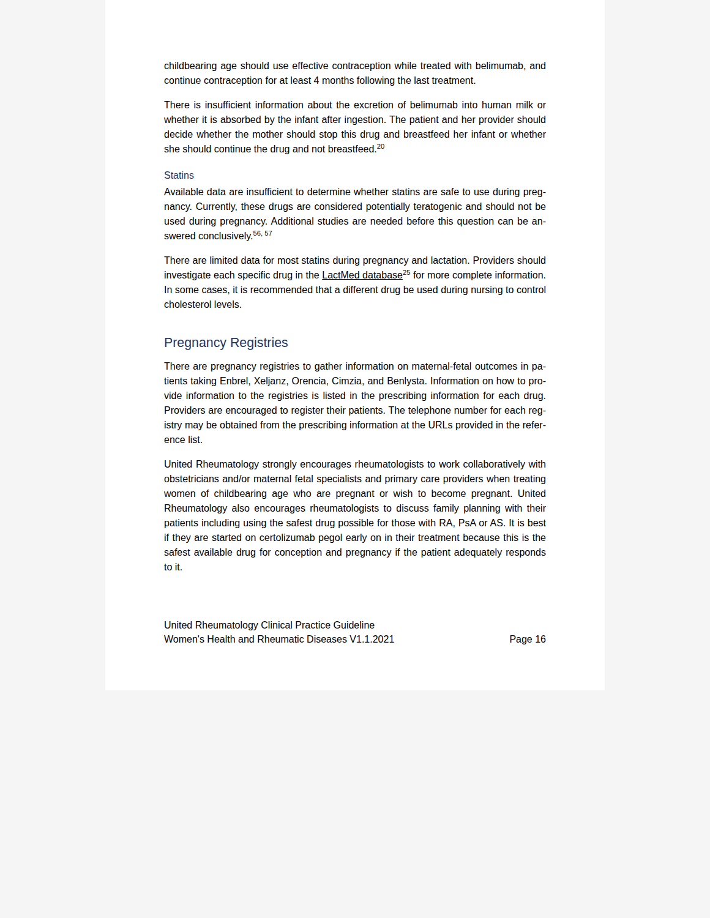childbearing age should use effective contraception while treated with belimumab, and continue contraception for at least 4 months following the last treatment.
There is insufficient information about the excretion of belimumab into human milk or whether it is absorbed by the infant after ingestion. The patient and her provider should decide whether the mother should stop this drug and breastfeed her infant or whether she should continue the drug and not breastfeed.20
Statins
Available data are insufficient to determine whether statins are safe to use during pregnancy. Currently, these drugs are considered potentially teratogenic and should not be used during pregnancy. Additional studies are needed before this question can be answered conclusively.56, 57
There are limited data for most statins during pregnancy and lactation. Providers should investigate each specific drug in the LactMed database25 for more complete information. In some cases, it is recommended that a different drug be used during nursing to control cholesterol levels.
Pregnancy Registries
There are pregnancy registries to gather information on maternal-fetal outcomes in patients taking Enbrel, Xeljanz, Orencia, Cimzia, and Benlysta. Information on how to provide information to the registries is listed in the prescribing information for each drug. Providers are encouraged to register their patients. The telephone number for each registry may be obtained from the prescribing information at the URLs provided in the reference list.
United Rheumatology strongly encourages rheumatologists to work collaboratively with obstetricians and/or maternal fetal specialists and primary care providers when treating women of childbearing age who are pregnant or wish to become pregnant. United Rheumatology also encourages rheumatologists to discuss family planning with their patients including using the safest drug possible for those with RA, PsA or AS. It is best if they are started on certolizumab pegol early on in their treatment because this is the safest available drug for conception and pregnancy if the patient adequately responds to it.
United Rheumatology Clinical Practice Guideline
Women's Health and Rheumatic Diseases V1.1.2021 Page 16